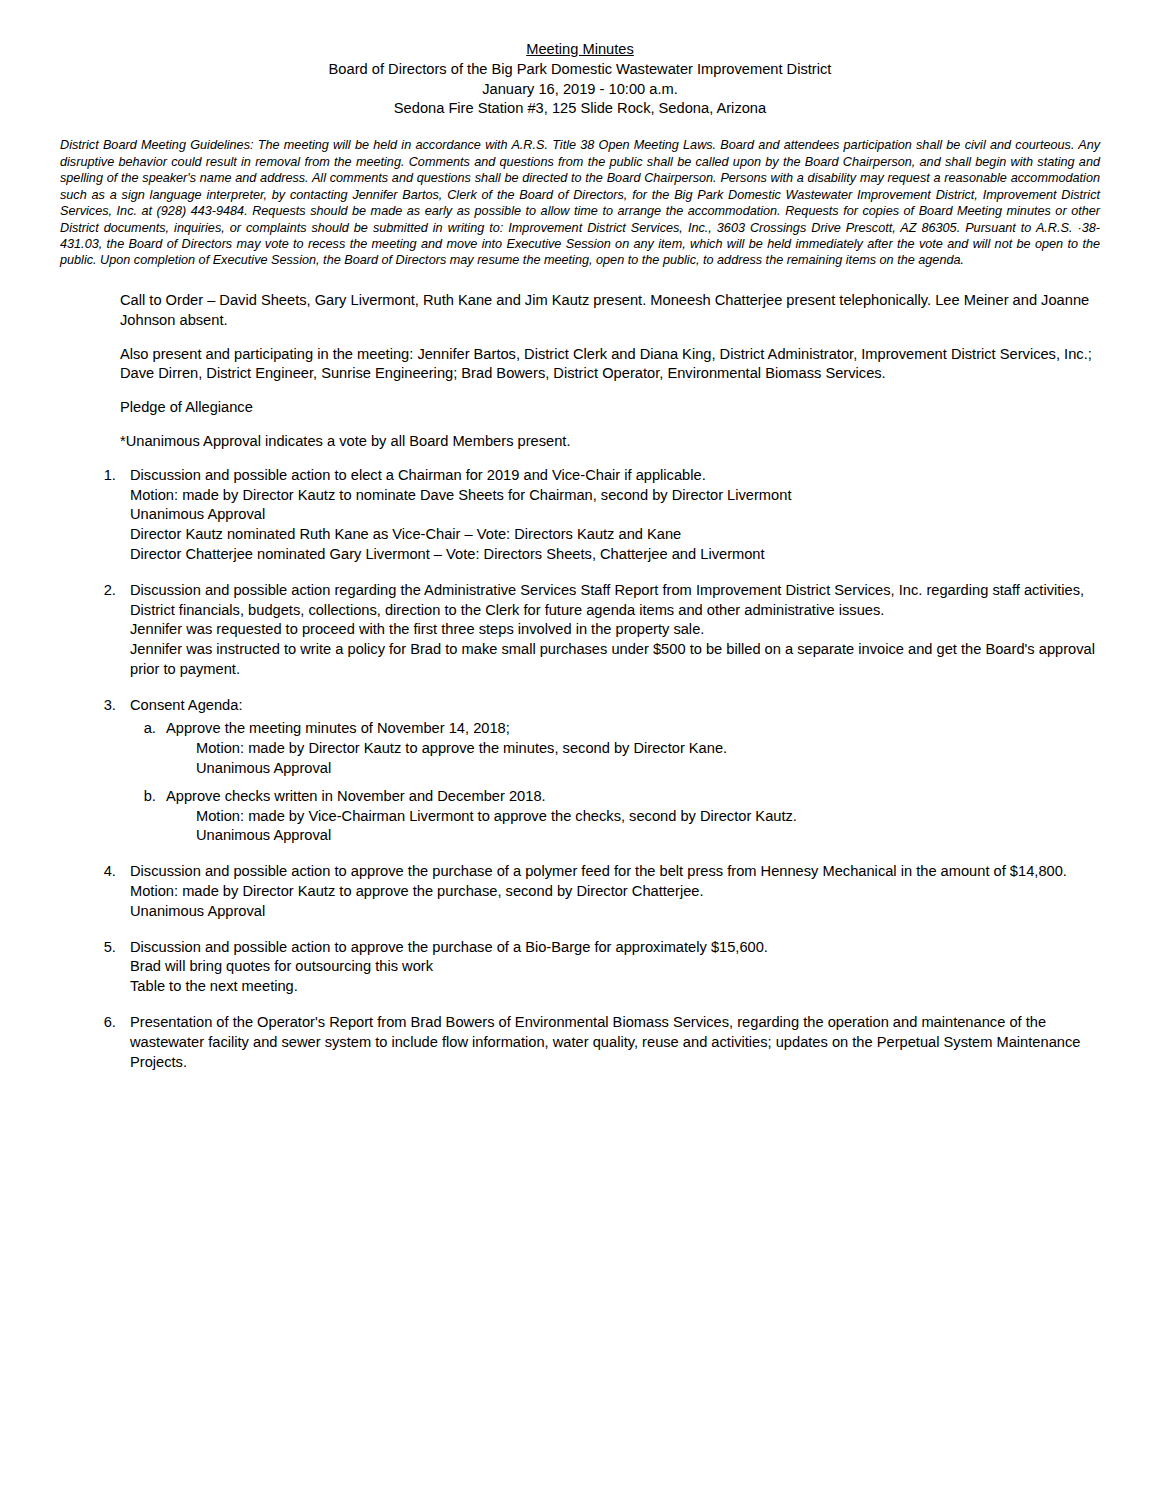Meeting Minutes
Board of Directors of the Big Park Domestic Wastewater Improvement District
January 16, 2019 - 10:00 a.m.
Sedona Fire Station #3, 125 Slide Rock, Sedona, Arizona
District Board Meeting Guidelines: The meeting will be held in accordance with A.R.S. Title 38 Open Meeting Laws. Board and attendees participation shall be civil and courteous. Any disruptive behavior could result in removal from the meeting. Comments and questions from the public shall be called upon by the Board Chairperson, and shall begin with stating and spelling of the speaker's name and address. All comments and questions shall be directed to the Board Chairperson. Persons with a disability may request a reasonable accommodation such as a sign language interpreter, by contacting Jennifer Bartos, Clerk of the Board of Directors, for the Big Park Domestic Wastewater Improvement District, Improvement District Services, Inc. at (928) 443-9484. Requests should be made as early as possible to allow time to arrange the accommodation. Requests for copies of Board Meeting minutes or other District documents, inquiries, or complaints should be submitted in writing to: Improvement District Services, Inc., 3603 Crossings Drive Prescott, AZ 86305. Pursuant to A.R.S. ·38-431.03, the Board of Directors may vote to recess the meeting and move into Executive Session on any item, which will be held immediately after the vote and will not be open to the public. Upon completion of Executive Session, the Board of Directors may resume the meeting, open to the public, to address the remaining items on the agenda.
Call to Order – David Sheets, Gary Livermont, Ruth Kane and Jim Kautz present. Moneesh Chatterjee present telephonically. Lee Meiner and Joanne Johnson absent.
Also present and participating in the meeting: Jennifer Bartos, District Clerk and Diana King, District Administrator, Improvement District Services, Inc.; Dave Dirren, District Engineer, Sunrise Engineering; Brad Bowers, District Operator, Environmental Biomass Services.
Pledge of Allegiance
*Unanimous Approval indicates a vote by all Board Members present.
Discussion and possible action to elect a Chairman for 2019 and Vice-Chair if applicable.
Motion: made by Director Kautz to nominate Dave Sheets for Chairman, second by Director Livermont
Unanimous Approval
Director Kautz nominated Ruth Kane as Vice-Chair – Vote: Directors Kautz and Kane
Director Chatterjee nominated Gary Livermont – Vote: Directors Sheets, Chatterjee and Livermont
Discussion and possible action regarding the Administrative Services Staff Report from Improvement District Services, Inc. regarding staff activities, District financials, budgets, collections, direction to the Clerk for future agenda items and other administrative issues.
Jennifer was requested to proceed with the first three steps involved in the property sale.
Jennifer was instructed to write a policy for Brad to make small purchases under $500 to be billed on a separate invoice and get the Board's approval prior to payment.
Consent Agenda:
Approve the meeting minutes of November 14, 2018;
Motion: made by Director Kautz to approve the minutes, second by Director Kane.
Unanimous Approval
Approve checks written in November and December 2018.
Motion: made by Vice-Chairman Livermont to approve the checks, second by Director Kautz.
Unanimous Approval
Discussion and possible action to approve the purchase of a polymer feed for the belt press from Hennesy Mechanical in the amount of $14,800.
Motion: made by Director Kautz to approve the purchase, second by Director Chatterjee.
Unanimous Approval
Discussion and possible action to approve the purchase of a Bio-Barge for approximately $15,600.
Brad will bring quotes for outsourcing this work
Table to the next meeting.
Presentation of the Operator's Report from Brad Bowers of Environmental Biomass Services, regarding the operation and maintenance of the wastewater facility and sewer system to include flow information, water quality, reuse and activities; updates on the Perpetual System Maintenance Projects.